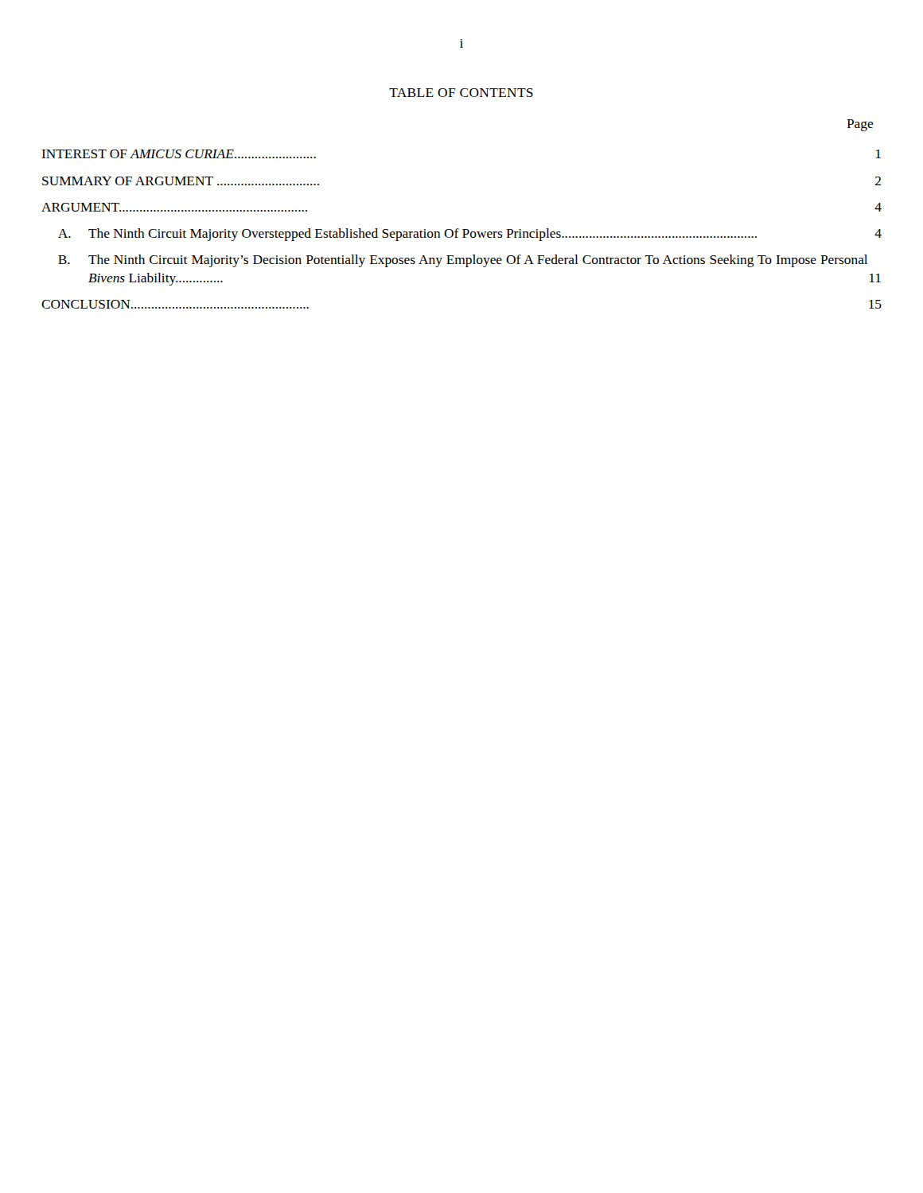i
TABLE OF CONTENTS
Page
| INTEREST OF AMICUS CURIAE ........................ | 1 |
| SUMMARY OF ARGUMENT .............................. | 2 |
| ARGUMENT ....................................................... | 4 |
| A. The Ninth Circuit Majority Overstepped Established Separation Of Powers Principles ......................................................... | 4 |
| B. The Ninth Circuit Majority’s Decision Potentially Exposes Any Employee Of A Federal Contractor To Actions Seeking To Impose Personal Bivens Liability .............. | 11 |
| CONCLUSION .................................................... | 15 |